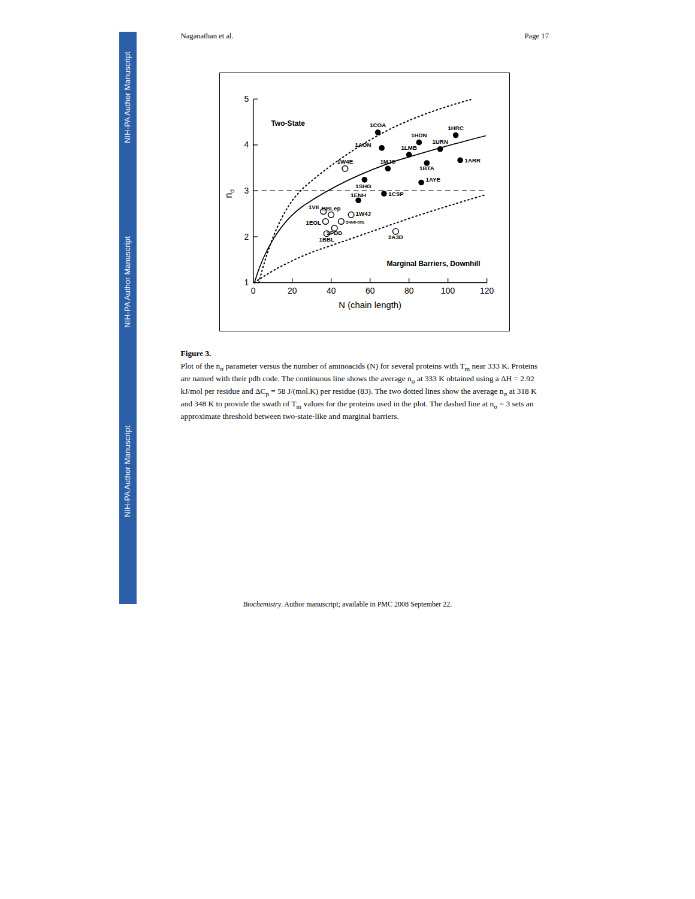NIH-PA Author Manuscript NIH-PA Author Manuscript NIH-PA Author Manuscript
Naganathan et al.
Page 17
1 2 3 4 5 0 20 40 60 80 100 120 N (chain length) nσ Two-State Marginal Barriers, Downhill 1COA 1HRC 1AON 1HDN 1URN 1LMB 1MJC 1ARR 1BTA 1SHG 1AYE 1CSP 1ENH 1W4E 1VII BBLep 1W4J 1EOL 2PDD 1BBL 2A3D QNND-BBL
Figure 3. Plot of the nσ parameter versus the number of aminoacids (N) for several proteins with Tm near 333 K. Proteins are named with their pdb code. The continuous line shows the average nσ at 333 K obtained using a ΔH = 2.92 kJ/mol per residue and ΔCp = 58 J/(mol.K) per residue (83). The two dotted lines show the average nσ at 318 K and 348 K to provide the swath of Tm values for the proteins used in the plot. The dashed line at nσ = 3 sets an approximate threshold between two-state-like and marginal barriers.
Biochemistry. Author manuscript; available in PMC 2008 September 22.